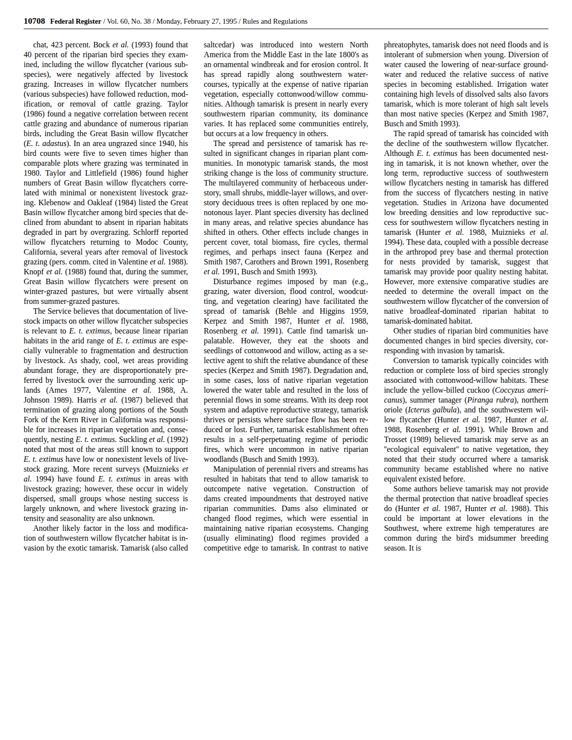10708 Federal Register / Vol. 60, No. 38 / Monday, February 27, 1995 / Rules and Regulations
chat, 423 percent. Bock et al. (1993) found that 40 percent of the riparian bird species they examined, including the willow flycatcher (various subspecies), were negatively affected by livestock grazing. Increases in willow flycatcher numbers (various subspecies) have followed reduction, modification, or removal of cattle grazing. Taylor (1986) found a negative correlation between recent cattle grazing and abundance of numerous riparian birds, including the Great Basin willow flycatcher (E. t. adastus). In an area ungrazed since 1940, his bird counts were five to seven times higher than comparable plots where grazing was terminated in 1980. Taylor and Littlefield (1986) found higher numbers of Great Basin willow flycatchers correlated with minimal or nonexistent livestock grazing. Klebenow and Oakleaf (1984) listed the Great Basin willow flycatcher among bird species that declined from abundant to absent in riparian habitats degraded in part by overgrazing. Schlorff reported willow flycatchers returning to Modoc County, California, several years after removal of livestock grazing (pers. comm. cited in Valentine et al. 1988). Knopf et al. (1988) found that, during the summer, Great Basin willow flycatchers were present on winter-grazed pastures, but were virtually absent from summer-grazed pastures.
The Service believes that documentation of livestock impacts on other willow flycatcher subspecies is relevant to E. t. extimus, because linear riparian habitats in the arid range of E. t. extimus are especially vulnerable to fragmentation and destruction by livestock. As shady, cool, wet areas providing abundant forage, they are disproportionately preferred by livestock over the surrounding xeric uplands (Ames 1977, Valentine et al. 1988, A. Johnson 1989). Harris et al. (1987) believed that termination of grazing along portions of the South Fork of the Kern River in California was responsible for increases in riparian vegetation and, consequently, nesting E. t. extimus. Suckling et al. (1992) noted that most of the areas still known to support E. t. extimus have low or nonexistent levels of livestock grazing. More recent surveys (Muiznieks et al. 1994) have found E. t. extimus in areas with livestock grazing; however, these occur in widely dispersed, small groups whose nesting success is largely unknown, and where livestock grazing intensity and seasonality are also unknown.
Another likely factor in the loss and modification of southwestern willow flycatcher habitat is invasion by the exotic tamarisk. Tamarisk (also called saltcedar) was introduced into western North America from the Middle East in the late 1800's as an ornamental windbreak and for erosion control. It has spread rapidly along southwestern watercourses, typically at the expense of native riparian vegetation, especially cottonwood/willow communities. Although tamarisk is present in nearly every southwestern riparian community, its dominance varies. It has replaced some communities entirely, but occurs at a low frequency in others.
The spread and persistence of tamarisk has resulted in significant changes in riparian plant communities. In monotypic tamarisk stands, the most striking change is the loss of community structure. The multilayered community of herbaceous understory, small shrubs, middle-layer willows, and overstory deciduous trees is often replaced by one monotonous layer. Plant species diversity has declined in many areas, and relative species abundance has shifted in others. Other effects include changes in percent cover, total biomass, fire cycles, thermal regimes, and perhaps insect fauna (Kerpez and Smith 1987, Carothers and Brown 1991, Rosenberg et al. 1991, Busch and Smith 1993).
Disturbance regimes imposed by man (e.g., grazing, water diversion, flood control, woodcutting, and vegetation clearing) have facilitated the spread of tamarisk (Behle and Higgins 1959, Kerpez and Smith 1987, Hunter et al. 1988, Rosenberg et al. 1991). Cattle find tamarisk unpalatable. However, they eat the shoots and seedlings of cottonwood and willow, acting as a selective agent to shift the relative abundance of these species (Kerpez and Smith 1987). Degradation and, in some cases, loss of native riparian vegetation lowered the water table and resulted in the loss of perennial flows in some streams. With its deep root system and adaptive reproductive strategy, tamarisk thrives or persists where surface flow has been reduced or lost. Further, tamarisk establishment often results in a self-perpetuating regime of periodic fires, which were uncommon in native riparian woodlands (Busch and Smith 1993).
Manipulation of perennial rivers and streams has resulted in habitats that tend to allow tamarisk to outcompete native vegetation. Construction of dams created impoundments that destroyed native riparian communities. Dams also eliminated or changed flood regimes, which were essential in maintaining native riparian ecosystems. Changing (usually eliminating) flood regimes provided a competitive edge to tamarisk. In contrast to native phreatophytes, tamarisk does not need floods and is intolerant of submersion when young. Diversion of water caused the lowering of near-surface groundwater and reduced the relative success of native species in becoming established. Irrigation water containing high levels of dissolved salts also favors tamarisk, which is more tolerant of high salt levels than most native species (Kerpez and Smith 1987, Busch and Smith 1993).
The rapid spread of tamarisk has coincided with the decline of the southwestern willow flycatcher. Although E. t. extimus has been documented nesting in tamarisk, it is not known whether, over the long term, reproductive success of southwestern willow flycatchers nesting in tamarisk has differed from the success of flycatchers nesting in native vegetation. Studies in Arizona have documented low breeding densities and low reproductive success for southwestern willow flycatchers nesting in tamarisk (Hunter et al. 1988, Muiznieks et al. 1994). These data, coupled with a possible decrease in the arthropod prey base and thermal protection for nests provided by tamarisk, suggest that tamarisk may provide poor quality nesting habitat. However, more extensive comparative studies are needed to determine the overall impact on the southwestern willow flycatcher of the conversion of native broadleaf-dominated riparian habitat to tamarisk-dominated habitat.
Other studies of riparian bird communities have documented changes in bird species diversity, corresponding with invasion by tamarisk.
Conversion to tamarisk typically coincides with reduction or complete loss of bird species strongly associated with cottonwood-willow habitats. These include the yellow-billed cuckoo (Coccyzus americanus), summer tanager (Piranga rubra), northern oriole (Icterus galbula), and the southwestern willow flycatcher (Hunter et al. 1987, Hunter et al. 1988, Rosenberg et al. 1991). While Brown and Trosset (1989) believed tamarisk may serve as an ''ecological equivalent'' to native vegetation, they noted that their study occurred where a tamarisk community became established where no native equivalent existed before.
Some authors believe tamarisk may not provide the thermal protection that native broadleaf species do (Hunter et al. 1987, Hunter et al. 1988). This could be important at lower elevations in the Southwest, where extreme high temperatures are common during the bird's midsummer breeding season. It is